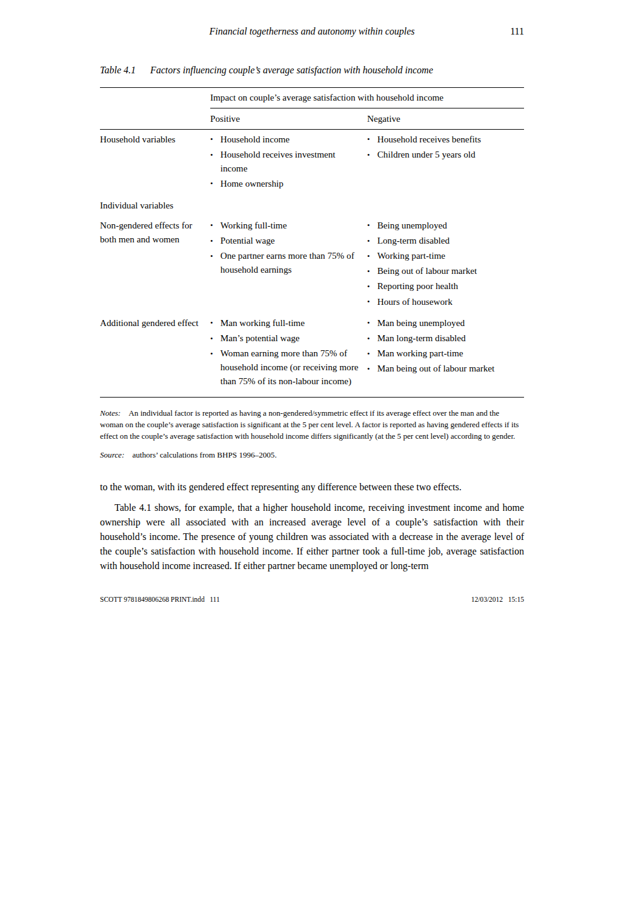Financial togetherness and autonomy within couples 111
Table 4.1 Factors influencing couple’s average satisfaction with household income
| | Impact on couple’s average satisfaction with household income |
| --- | --- |
| | Positive | Negative |
| Household variables | Household income Household receives investment income Home ownership | Household receives benefits Children under 5 years old |
| Individual variables | | |
| Non-gendered effects for both men and women | Working full-time Potential wage One partner earns more than 75% of household earnings | Being unemployed Long-term disabled Working part-time Being out of labour market Reporting poor health Hours of housework |
| Additional gendered effect | Man working full-time Man’s potential wage Woman earning more than 75% of household income (or receiving more than 75% of its non-labour income) | Man being unemployed Man long-term disabled Man working part-time Man being out of labour market |
Notes: An individual factor is reported as having a non-gendered/symmetric effect if its average effect over the man and the woman on the couple’s average satisfaction is significant at the 5 per cent level. A factor is reported as having gendered effects if its effect on the couple’s average satisfaction with household income differs significantly (at the 5 per cent level) according to gender.
Source: authors’ calculations from BHPS 1996–2005.
to the woman, with its gendered effect representing any difference between these two effects.
Table 4.1 shows, for example, that a higher household income, receiving investment income and home ownership were all associated with an increased average level of a couple’s satisfaction with their household’s income. The presence of young children was associated with a decrease in the average level of the couple’s satisfaction with household income. If either partner took a full-time job, average satisfaction with household income increased. If either partner became unemployed or long-term
SCOTT 9781849806268 PRINT.indd 111 12/03/2012 15:15